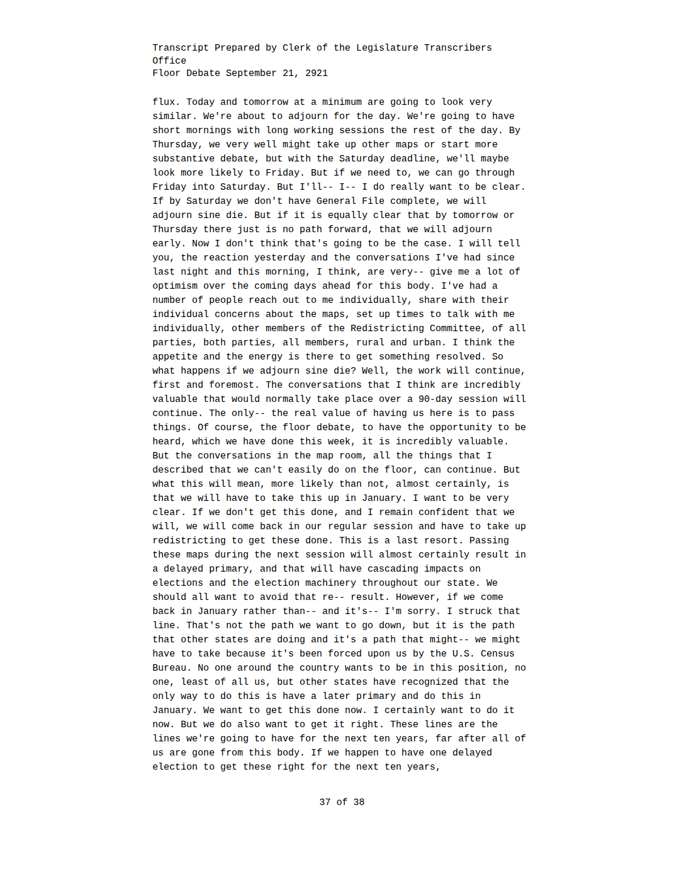Transcript Prepared by Clerk of the Legislature Transcribers Office
Floor Debate September 21, 2921
flux. Today and tomorrow at a minimum are going to look very similar. We're about to adjourn for the day. We're going to have short mornings with long working sessions the rest of the day. By Thursday, we very well might take up other maps or start more substantive debate, but with the Saturday deadline, we'll maybe look more likely to Friday. But if we need to, we can go through Friday into Saturday. But I'll-- I-- I do really want to be clear. If by Saturday we don't have General File complete, we will adjourn sine die. But if it is equally clear that by tomorrow or Thursday there just is no path forward, that we will adjourn early. Now I don't think that's going to be the case. I will tell you, the reaction yesterday and the conversations I've had since last night and this morning, I think, are very-- give me a lot of optimism over the coming days ahead for this body. I've had a number of people reach out to me individually, share with their individual concerns about the maps, set up times to talk with me individually, other members of the Redistricting Committee, of all parties, both parties, all members, rural and urban. I think the appetite and the energy is there to get something resolved. So what happens if we adjourn sine die? Well, the work will continue, first and foremost. The conversations that I think are incredibly valuable that would normally take place over a 90-day session will continue. The only-- the real value of having us here is to pass things. Of course, the floor debate, to have the opportunity to be heard, which we have done this week, it is incredibly valuable. But the conversations in the map room, all the things that I described that we can't easily do on the floor, can continue. But what this will mean, more likely than not, almost certainly, is that we will have to take this up in January. I want to be very clear. If we don't get this done, and I remain confident that we will, we will come back in our regular session and have to take up redistricting to get these done. This is a last resort. Passing these maps during the next session will almost certainly result in a delayed primary, and that will have cascading impacts on elections and the election machinery throughout our state. We should all want to avoid that re-- result. However, if we come back in January rather than-- and it's-- I'm sorry. I struck that line. That's not the path we want to go down, but it is the path that other states are doing and it's a path that might-- we might have to take because it's been forced upon us by the U.S. Census Bureau. No one around the country wants to be in this position, no one, least of all us, but other states have recognized that the only way to do this is have a later primary and do this in January. We want to get this done now. I certainly want to do it now. But we do also want to get it right. These lines are the lines we're going to have for the next ten years, far after all of us are gone from this body. If we happen to have one delayed election to get these right for the next ten years,
37 of 38